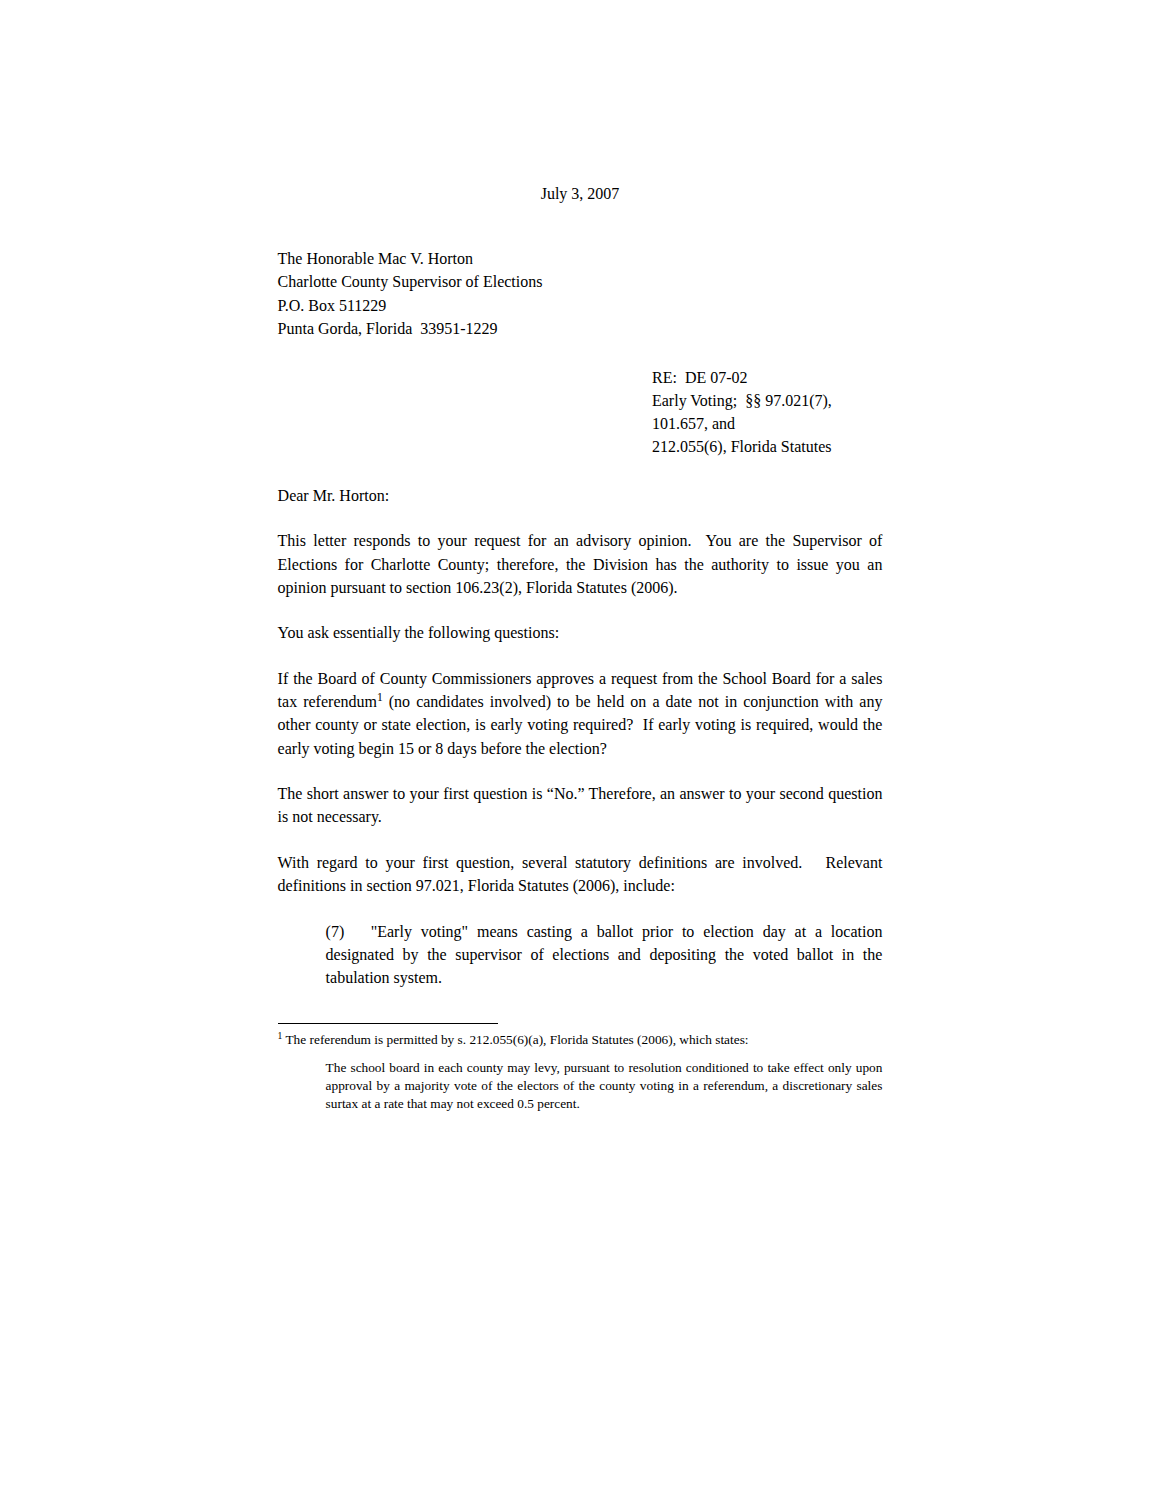July 3, 2007
The Honorable Mac V. Horton
Charlotte County Supervisor of Elections
P.O. Box 511229
Punta Gorda, Florida 33951-1229
RE: DE 07-02
Early Voting; §§ 97.021(7), 101.657, and
212.055(6), Florida Statutes
Dear Mr. Horton:
This letter responds to your request for an advisory opinion. You are the Supervisor of Elections for Charlotte County; therefore, the Division has the authority to issue you an opinion pursuant to section 106.23(2), Florida Statutes (2006).
You ask essentially the following questions:
If the Board of County Commissioners approves a request from the School Board for a sales tax referendum1 (no candidates involved) to be held on a date not in conjunction with any other county or state election, is early voting required? If early voting is required, would the early voting begin 15 or 8 days before the election?
The short answer to your first question is “No.” Therefore, an answer to your second question is not necessary.
With regard to your first question, several statutory definitions are involved. Relevant definitions in section 97.021, Florida Statutes (2006), include:
(7) "Early voting" means casting a ballot prior to election day at a location designated by the supervisor of elections and depositing the voted ballot in the tabulation system.
1 The referendum is permitted by s. 212.055(6)(a), Florida Statutes (2006), which states:
The school board in each county may levy, pursuant to resolution conditioned to take effect only upon approval by a majority vote of the electors of the county voting in a referendum, a discretionary sales surtax at a rate that may not exceed 0.5 percent.